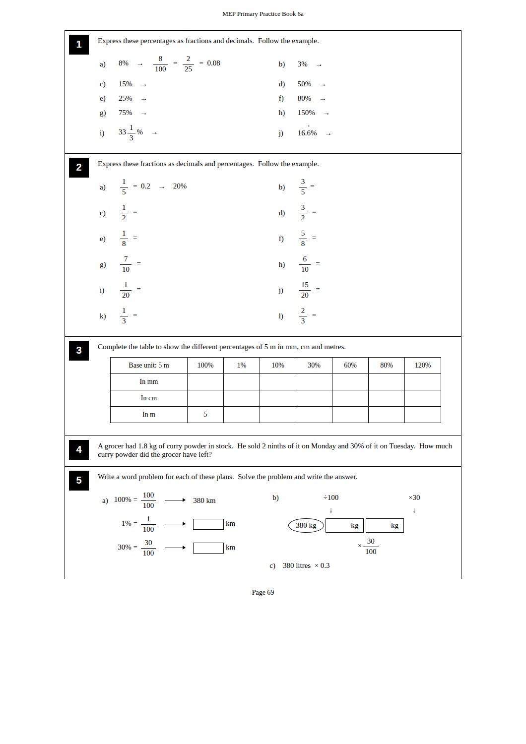MEP Primary Practice Book 6a
1
Express these percentages as fractions and decimals. Follow the example.
| a) | 8% → 8 100 = 2 25 = 0.08 | b) | 3% → |
| c) | 15% → | d) | 50% → |
| e) | 25% → | f) | 80% → |
| g) | 75% → | h) | 150% → |
| i) | 33 1 3 % → | j) | 16. 6 % → |
2
Express these fractions as decimals and percentages. Follow the example.
| a) | 1 5 = 0.2 → 20% | b) | 3 5 = |
| c) | 1 2 = | d) | 3 2 = |
| e) | 1 8 = | f) | 5 8 = |
| g) | 7 10 = | h) | 6 10 = |
| i) | 1 20 = | j) | 15 20 = |
| k) | 1 3 = | l) | 2 3 = |
3
Complete the table to show the different percentages of 5 m in mm, cm and metres.
| Base unit: 5 m | 100% | 1% | 10% | 30% | 60% | 80% | 120% |
| In mm | | | | | | | |
| In cm | | | | | | | |
| In m | 5 | | | | | | |
4
A grocer had 1.8 kg of curry powder in stock. He sold 2 ninths of it on Monday and 30% of it on Tuesday. How much curry powder did the grocer have left?
5
Write a word problem for each of these plans. Solve the problem and write the answer.
| / a) / 100% = 100 100 / / 380 km / / / 1% = 1 100 / / km / / / 30% = 30 100 / / km / | / b) / ÷100 / ×30 / / / ↓ / ↓ / / / 380 kg kg kg / / / × 30 100 / c) 380 litres × 0.3 |
Page 69